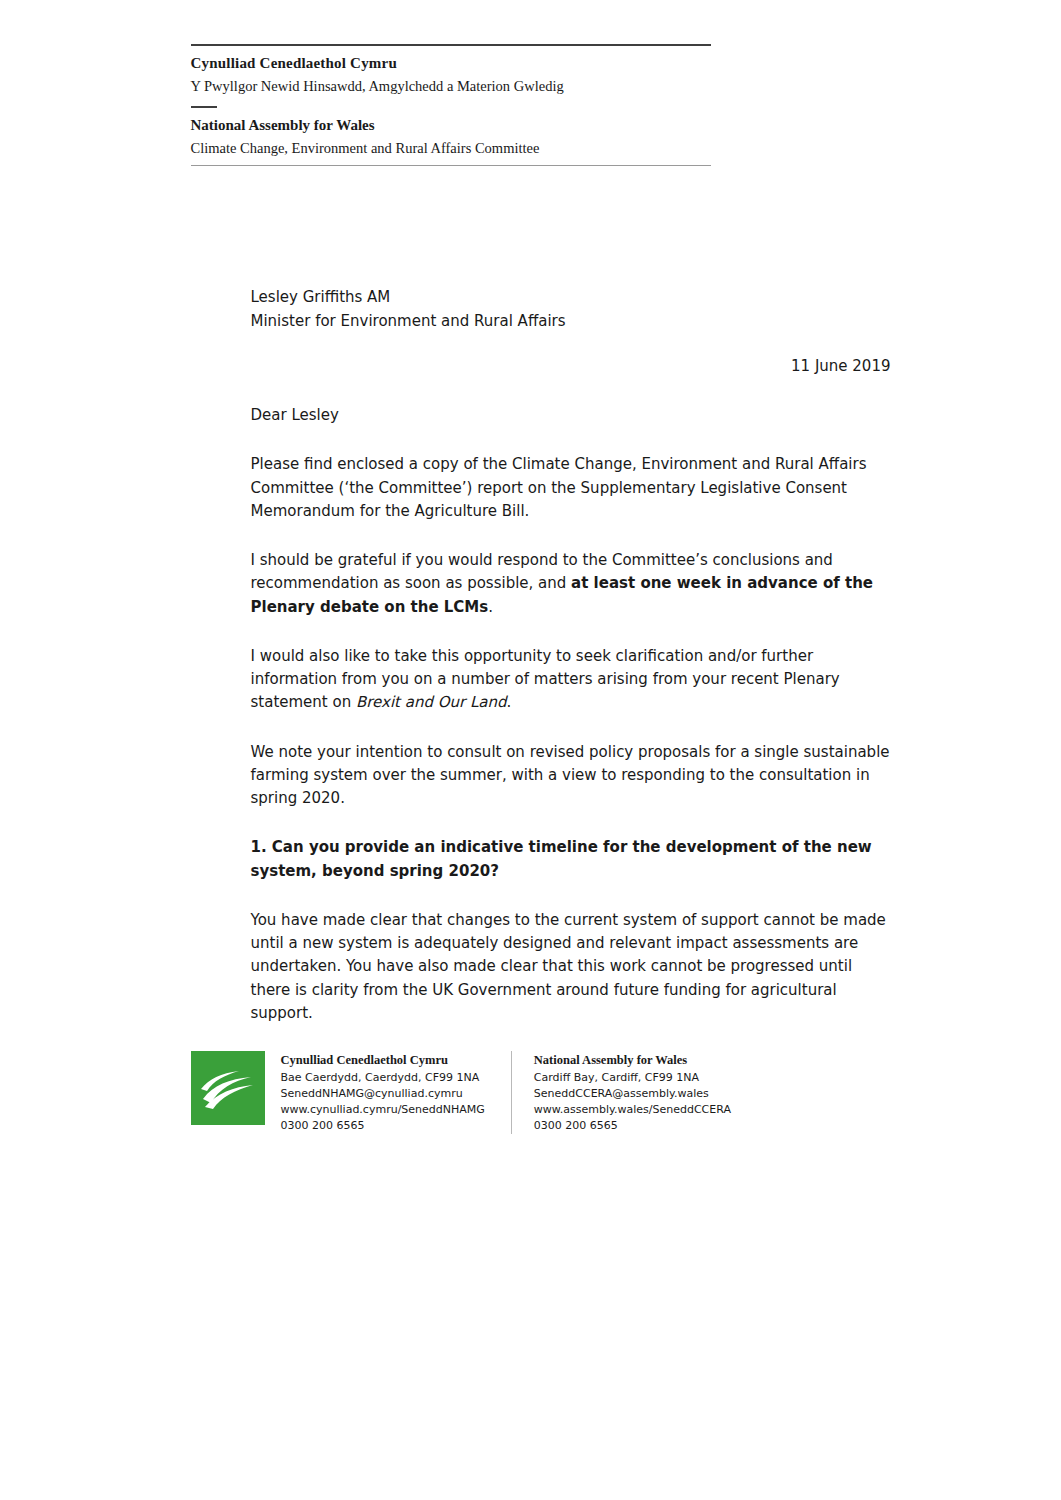Cynulliad Cenedlaethol Cymru
Y Pwyllgor Newid Hinsawdd, Amgylchedd a Materion Gwledig
National Assembly for Wales
Climate Change, Environment and Rural Affairs Committee
Lesley Griffiths AM
Minister for Environment and Rural Affairs
11 June 2019
Dear Lesley
Please find enclosed a copy of the Climate Change, Environment and Rural Affairs Committee (‘the Committee’) report on the Supplementary Legislative Consent Memorandum for the Agriculture Bill.
I should be grateful if you would respond to the Committee’s conclusions and recommendation as soon as possible, and at least one week in advance of the Plenary debate on the LCMs.
I would also like to take this opportunity to seek clarification and/or further information from you on a number of matters arising from your recent Plenary statement on Brexit and Our Land.
We note your intention to consult on revised policy proposals for a single sustainable farming system over the summer, with a view to responding to the consultation in spring 2020.
1. Can you provide an indicative timeline for the development of the new system, beyond spring 2020?
You have made clear that changes to the current system of support cannot be made until a new system is adequately designed and relevant impact assessments are undertaken. You have also made clear that this work cannot be progressed until there is clarity from the UK Government around future funding for agricultural support.
Cynulliad Cenedlaethol Cymru
Bae Caerdydd, Caerdydd, CF99 1NA
SeneddNHAMG@cynulliad.cymru
www.cynulliad.cymru/SeneddNHAMG
0300 200 6565
National Assembly for Wales
Cardiff Bay, Cardiff, CF99 1NA
SeneddCCERA@assembly.wales
www.assembly.wales/SeneddCCERA
0300 200 6565